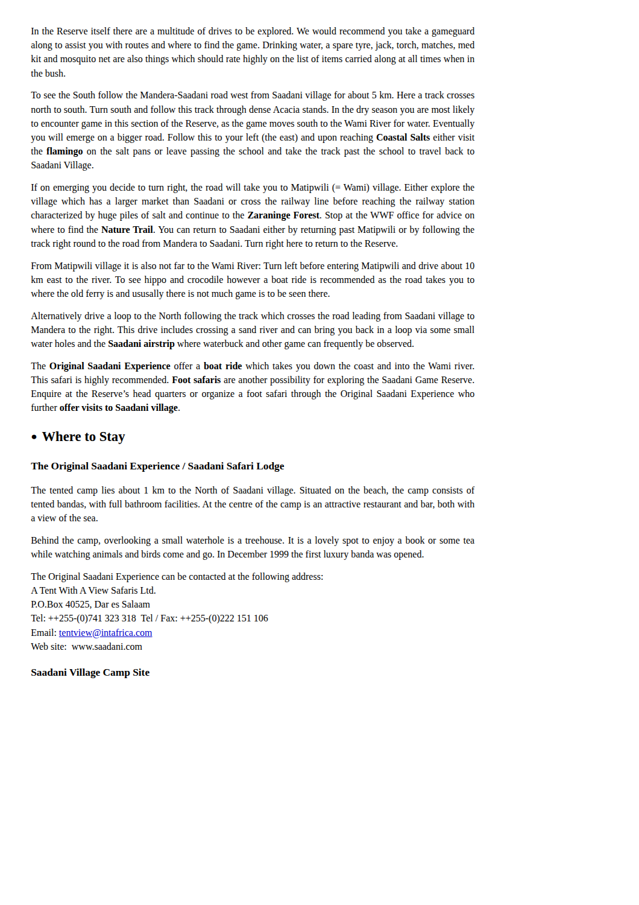In the Reserve itself there are a multitude of drives to be explored. We would recommend you take a gameguard along to assist you with routes and where to find the game. Drinking water, a spare tyre, jack, torch, matches, med kit and mosquito net are also things which should rate highly on the list of items carried along at all times when in the bush.
To see the South follow the Mandera-Saadani road west from Saadani village for about 5 km. Here a track crosses north to south. Turn south and follow this track through dense Acacia stands. In the dry season you are most likely to encounter game in this section of the Reserve, as the game moves south to the Wami River for water. Eventually you will emerge on a bigger road. Follow this to your left (the east) and upon reaching Coastal Salts either visit the flamingo on the salt pans or leave passing the school and take the track past the school to travel back to Saadani Village.
If on emerging you decide to turn right, the road will take you to Matipwili (= Wami) village. Either explore the village which has a larger market than Saadani or cross the railway line before reaching the railway station characterized by huge piles of salt and continue to the Zaraninge Forest. Stop at the WWF office for advice on where to find the Nature Trail. You can return to Saadani either by returning past Matipwili or by following the track right round to the road from Mandera to Saadani. Turn right here to return to the Reserve.
From Matipwili village it is also not far to the Wami River: Turn left before entering Matipwili and drive about 10 km east to the river. To see hippo and crocodile however a boat ride is recommended as the road takes you to where the old ferry is and ususally there is not much game is to be seen there.
Alternatively drive a loop to the North following the track which crosses the road leading from Saadani village to Mandera to the right. This drive includes crossing a sand river and can bring you back in a loop via some small water holes and the Saadani airstrip where waterbuck and other game can frequently be observed.
The Original Saadani Experience offer a boat ride which takes you down the coast and into the Wami river. This safari is highly recommended. Foot safaris are another possibility for exploring the Saadani Game Reserve. Enquire at the Reserve’s head quarters or organize a foot safari through the Original Saadani Experience who further offer visits to Saadani village.
Where to Stay
The Original Saadani Experience / Saadani Safari Lodge
The tented camp lies about 1 km to the North of Saadani village. Situated on the beach, the camp consists of tented bandas, with full bathroom facilities. At the centre of the camp is an attractive restaurant and bar, both with a view of the sea.
Behind the camp, overlooking a small waterhole is a treehouse. It is a lovely spot to enjoy a book or some tea while watching animals and birds come and go. In December 1999 the first luxury banda was opened.
The Original Saadani Experience can be contacted at the following address:
A Tent With A View Safaris Ltd.
P.O.Box 40525, Dar es Salaam
Tel: ++255-(0)741 323 318 Tel / Fax: ++255-(0)222 151 106
Email: tentview@intafrica.com
Web site: www.saadani.com
Saadani Village Camp Site